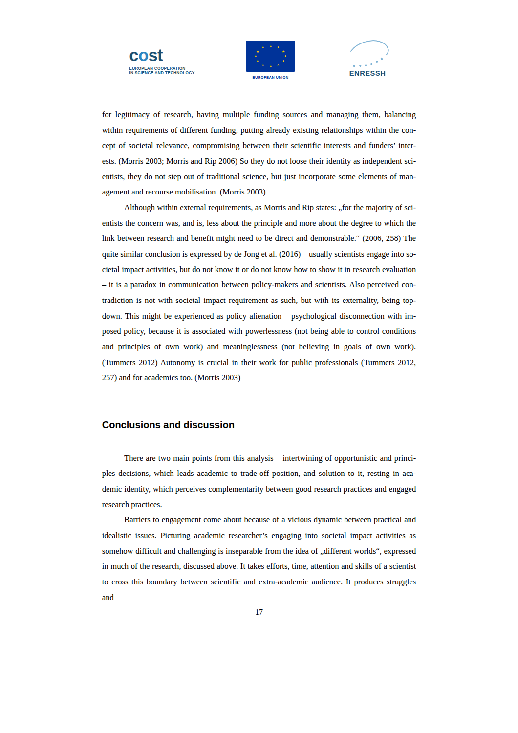cost
EUROPEAN COOPERATION
IN SCIENCE AND TECHNOLOGY
★ ★ ★ ★ ★ ★ ★ ★ ★ ★ ★ ★
EUROPEAN UNION
ENRESSH
for legitimacy of research, having multiple funding sources and managing them, balancing within requirements of different funding, putting already existing relationships within the concept of societal relevance, compromising between their scientific interests and funders’ interests. (Morris 2003; Morris and Rip 2006) So they do not loose their identity as independent scientists, they do not step out of traditional science, but just incorporate some elements of management and recourse mobilisation. (Morris 2003).
Although within external requirements, as Morris and Rip states: „for the majority of scientists the concern was, and is, less about the principle and more about the degree to which the link between research and benefit might need to be direct and demonstrable.“ (2006, 258) The quite similar conclusion is expressed by de Jong et al. (2016) – usually scientists engage into societal impact activities, but do not know it or do not know how to show it in research evaluation – it is a paradox in communication between policy-makers and scientists. Also perceived contradiction is not with societal impact requirement as such, but with its externality, being top-down. This might be experienced as policy alienation – psychological disconnection with imposed policy, because it is associated with powerlessness (not being able to control conditions and principles of own work) and meaninglessness (not believing in goals of own work). (Tummers 2012) Autonomy is crucial in their work for public professionals (Tummers 2012, 257) and for academics too. (Morris 2003)
Conclusions and discussion
There are two main points from this analysis – intertwining of opportunistic and principles decisions, which leads academic to trade-off position, and solution to it, resting in academic identity, which perceives complementarity between good research practices and engaged research practices.
Barriers to engagement come about because of a vicious dynamic between practical and idealistic issues. Picturing academic researcher’s engaging into societal impact activities as somehow difficult and challenging is inseparable from the idea of „different worlds“, expressed in much of the research, discussed above. It takes efforts, time, attention and skills of a scientist to cross this boundary between scientific and extra-academic audience. It produces struggles and
17